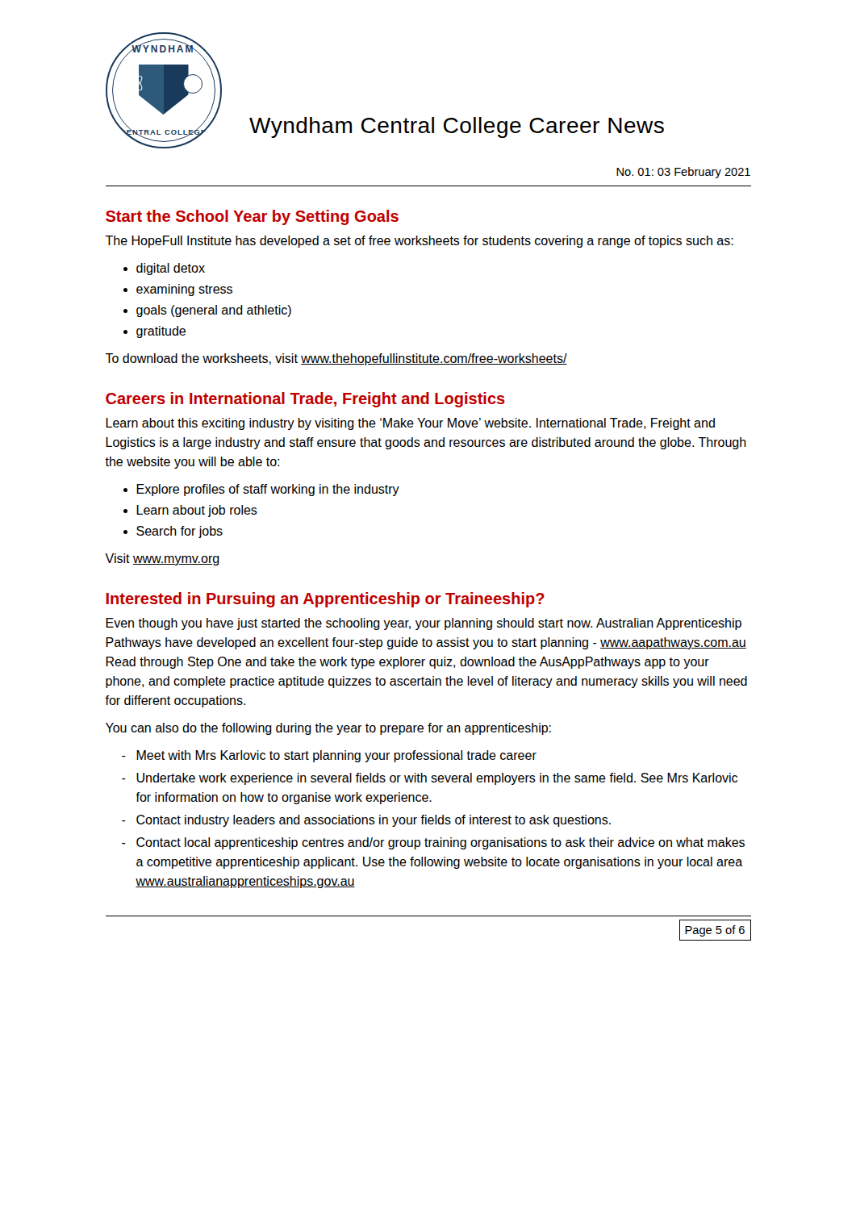WYNDHAM
CENTRAL COLLEGE
Wyndham Central College Career News
No. 01: 03 February 2021
Start the School Year by Setting Goals
The HopeFull Institute has developed a set of free worksheets for students covering a range of topics such as:
digital detox
examining stress
goals (general and athletic)
gratitude
To download the worksheets, visit www.thehopefullinstitute.com/free-worksheets/
Careers in International Trade, Freight and Logistics
Learn about this exciting industry by visiting the ‘Make Your Move’ website. International Trade, Freight and Logistics is a large industry and staff ensure that goods and resources are distributed around the globe. Through the website you will be able to:
Explore profiles of staff working in the industry
Learn about job roles
Search for jobs
Visit www.mymv.org
Interested in Pursuing an Apprenticeship or Traineeship?
Even though you have just started the schooling year, your planning should start now. Australian Apprenticeship Pathways have developed an excellent four-step guide to assist you to start planning - www.aapathways.com.au
Read through Step One and take the work type explorer quiz, download the AusAppPathways app to your phone, and complete practice aptitude quizzes to ascertain the level of literacy and numeracy skills you will need for different occupations.
You can also do the following during the year to prepare for an apprenticeship:
Meet with Mrs Karlovic to start planning your professional trade career
Undertake work experience in several fields or with several employers in the same field. See Mrs Karlovic for information on how to organise work experience.
Contact industry leaders and associations in your fields of interest to ask questions.
Contact local apprenticeship centres and/or group training organisations to ask their advice on what makes a competitive apprenticeship applicant. Use the following website to locate organisations in your local area www.australianapprenticeships.gov.au
Page 5 of 6